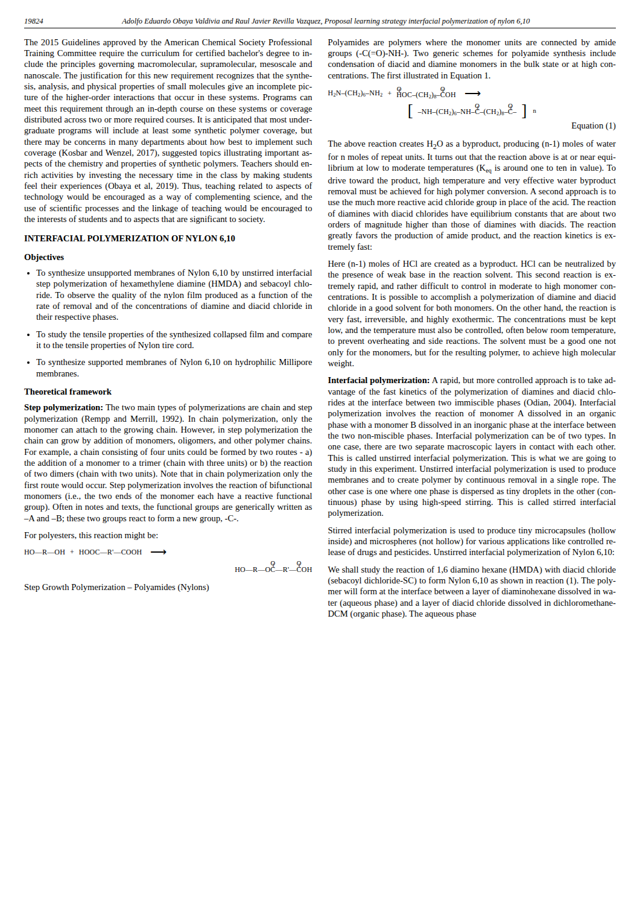19824 Adolfo Eduardo Obaya Valdivia and Raul Javier Revilla Vazquez, Proposal learning strategy interfacial polymerization of nylon 6,10
The 2015 Guidelines approved by the American Chemical Society Professional Training Committee require the curriculum for certified bachelor's degree to include the principles governing macromolecular, supramolecular, mesoscale and nanoscale. The justification for this new requirement recognizes that the synthesis, analysis, and physical properties of small molecules give an incomplete picture of the higher-order interactions that occur in these systems. Programs can meet this requirement through an in-depth course on these systems or coverage distributed across two or more required courses. It is anticipated that most undergraduate programs will include at least some synthetic polymer coverage, but there may be concerns in many departments about how best to implement such coverage (Kosbar and Wenzel, 2017), suggested topics illustrating important aspects of the chemistry and properties of synthetic polymers. Teachers should enrich activities by investing the necessary time in the class by making students feel their experiences (Obaya et al, 2019). Thus, teaching related to aspects of technology would be encouraged as a way of complementing science, and the use of scientific processes and the linkage of teaching would be encouraged to the interests of students and to aspects that are significant to society.
INTERFACIAL POLYMERIZATION OF NYLON 6,10
Objectives
To synthesize unsupported membranes of Nylon 6,10 by unstirred interfacial step polymerization of hexamethylene diamine (HMDA) and sebacoyl chloride. To observe the quality of the nylon film produced as a function of the rate of removal and of the concentrations of diamine and diacid chloride in their respective phases.
To study the tensile properties of the synthesized collapsed film and compare it to the tensile properties of Nylon tire cord.
To synthesize supported membranes of Nylon 6,10 on hydrophilic Millipore membranes.
Theoretical framework
Step polymerization: The two main types of polymerizations are chain and step polymerization (Rempp and Merrill, 1992). In chain polymerization, only the monomer can attach to the growing chain. However, in step polymerization the chain can grow by addition of monomers, oligomers, and other polymer chains. For example, a chain consisting of four units could be formed by two routes - a) the addition of a monomer to a trimer (chain with three units) or b) the reaction of two dimers (chain with two units). Note that in chain polymerization only the first route would occur. Step polymerization involves the reaction of bifunctional monomers (i.e., the two ends of the monomer each have a reactive functional group). Often in notes and texts, the functional groups are generically written as –A and –B; these two groups react to form a new group, -C-.
For polyesters, this reaction might be:
HO—R—OH + HOOC—R'—COOH ⟶
HO—R—OO‖C—R'—O‖COH
Step Growth Polymerization – Polyamides (Nylons)
Polyamides are polymers where the monomer units are connected by amide groups (-C(=O)-NH-). Two generic schemes for polyamide synthesis include condensation of diacid and diamine monomers in the bulk state or at high concentrations. The first illustrated in Equation 1.
H2N–(CH2)6–NH2 + O‖HOC–(CH2)8–O‖COH ⟶
[ –NH–(CH2)6–NH–O‖C–(CH2)8–O‖C– ] n
Equation (1)
The above reaction creates H2O as a byproduct, producing (n-1) moles of water for n moles of repeat units. It turns out that the reaction above is at or near equilibrium at low to moderate temperatures (Keq is around one to ten in value). To drive toward the product, high temperature and very effective water byproduct removal must be achieved for high polymer conversion. A second approach is to use the much more reactive acid chloride group in place of the acid. The reaction of diamines with diacid chlorides have equilibrium constants that are about two orders of magnitude higher than those of diamines with diacids. The reaction greatly favors the production of amide product, and the reaction kinetics is extremely fast:
Here (n-1) moles of HCl are created as a byproduct. HCl can be neutralized by the presence of weak base in the reaction solvent. This second reaction is extremely rapid, and rather difficult to control in moderate to high monomer concentrations. It is possible to accomplish a polymerization of diamine and diacid chloride in a good solvent for both monomers. On the other hand, the reaction is very fast, irreversible, and highly exothermic. The concentrations must be kept low, and the temperature must also be controlled, often below room temperature, to prevent overheating and side reactions. The solvent must be a good one not only for the monomers, but for the resulting polymer, to achieve high molecular weight.
Interfacial polymerization: A rapid, but more controlled approach is to take advantage of the fast kinetics of the polymerization of diamines and diacid chlorides at the interface between two immiscible phases (Odian, 2004). Interfacial polymerization involves the reaction of monomer A dissolved in an organic phase with a monomer B dissolved in an inorganic phase at the interface between the two non-miscible phases. Interfacial polymerization can be of two types. In one case, there are two separate macroscopic layers in contact with each other. This is called unstirred interfacial polymerization. This is what we are going to study in this experiment. Unstirred interfacial polymerization is used to produce membranes and to create polymer by continuous removal in a single rope. The other case is one where one phase is dispersed as tiny droplets in the other (continuous) phase by using high-speed stirring. This is called stirred interfacial polymerization.
Stirred interfacial polymerization is used to produce tiny microcapsules (hollow inside) and microspheres (not hollow) for various applications like controlled release of drugs and pesticides. Unstirred interfacial polymerization of Nylon 6,10:
We shall study the reaction of 1,6 diamino hexane (HMDA) with diacid chloride (sebacoyl dichloride-SC) to form Nylon 6,10 as shown in reaction (1). The polymer will form at the interface between a layer of diaminohexane dissolved in water (aqueous phase) and a layer of diacid chloride dissolved in dichloromethane-DCM (organic phase). The aqueous phase